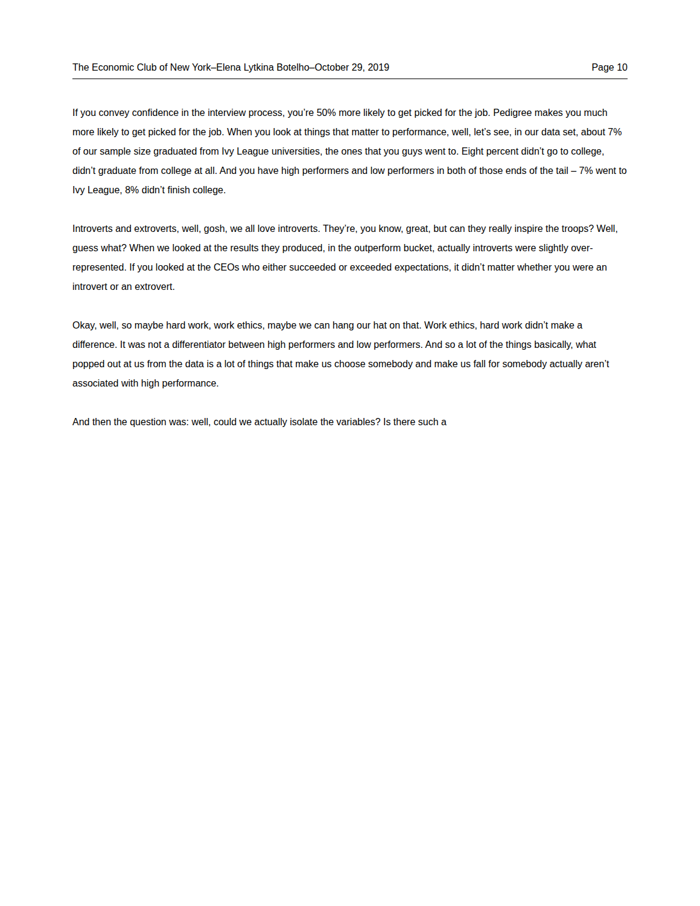The Economic Club of New York–Elena Lytkina Botelho–October 29, 2019 Page 10
If you convey confidence in the interview process, you’re 50% more likely to get picked for the job. Pedigree makes you much more likely to get picked for the job. When you look at things that matter to performance, well, let’s see, in our data set, about 7% of our sample size graduated from Ivy League universities, the ones that you guys went to. Eight percent didn’t go to college, didn’t graduate from college at all. And you have high performers and low performers in both of those ends of the tail – 7% went to Ivy League, 8% didn’t finish college.
Introverts and extroverts, well, gosh, we all love introverts. They’re, you know, great, but can they really inspire the troops? Well, guess what? When we looked at the results they produced, in the outperform bucket, actually introverts were slightly over-represented. If you looked at the CEOs who either succeeded or exceeded expectations, it didn’t matter whether you were an introvert or an extrovert.
Okay, well, so maybe hard work, work ethics, maybe we can hang our hat on that. Work ethics, hard work didn’t make a difference. It was not a differentiator between high performers and low performers. And so a lot of the things basically, what popped out at us from the data is a lot of things that make us choose somebody and make us fall for somebody actually aren’t associated with high performance.
And then the question was: well, could we actually isolate the variables? Is there such a